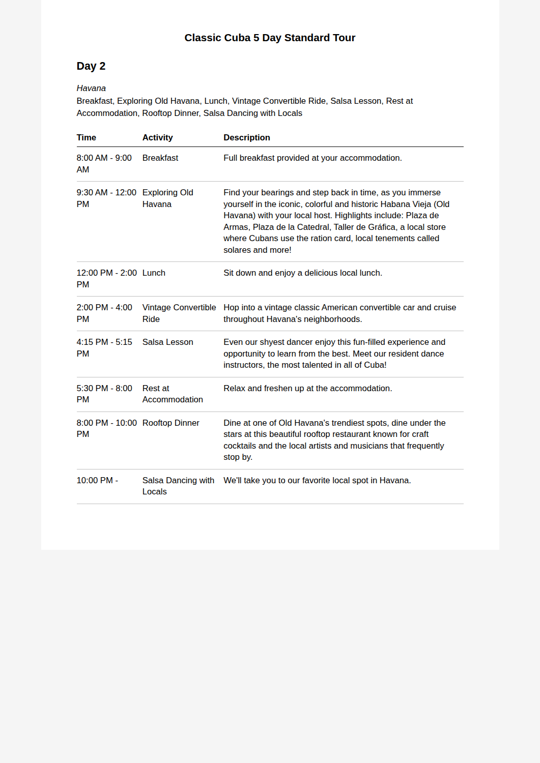Classic Cuba 5 Day Standard Tour
Day 2
Havana
Breakfast, Exploring Old Havana, Lunch, Vintage Convertible Ride, Salsa Lesson, Rest at Accommodation, Rooftop Dinner, Salsa Dancing with Locals
| Time | Activity | Description |
| --- | --- | --- |
| 8:00 AM - 9:00 AM | Breakfast | Full breakfast provided at your accommodation. |
| 9:30 AM - 12:00 PM | Exploring Old Havana | Find your bearings and step back in time, as you immerse yourself in the iconic, colorful and historic Habana Vieja (Old Havana) with your local host. Highlights include: Plaza de Armas, Plaza de la Catedral, Taller de Gráfica, a local store where Cubans use the ration card, local tenements called solares and more! |
| 12:00 PM - 2:00 PM | Lunch | Sit down and enjoy a delicious local lunch. |
| 2:00 PM - 4:00 PM | Vintage Convertible Ride | Hop into a vintage classic American convertible car and cruise throughout Havana's neighborhoods. |
| 4:15 PM - 5:15 PM | Salsa Lesson | Even our shyest dancer enjoy this fun-filled experience and opportunity to learn from the best. Meet our resident dance instructors, the most talented in all of Cuba! |
| 5:30 PM - 8:00 PM | Rest at Accommodation | Relax and freshen up at the accommodation. |
| 8:00 PM - 10:00 PM | Rooftop Dinner | Dine at one of Old Havana's trendiest spots, dine under the stars at this beautiful rooftop restaurant known for craft cocktails and the local artists and musicians that frequently stop by. |
| 10:00 PM - | Salsa Dancing with Locals | We'll take you to our favorite local spot in Havana. |